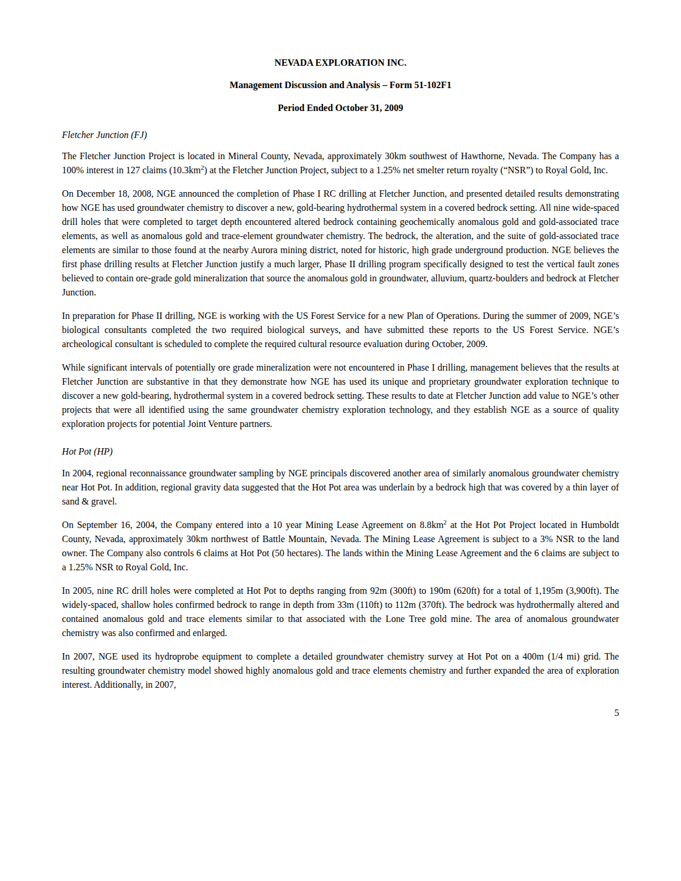NEVADA EXPLORATION INC.
Management Discussion and Analysis – Form 51-102F1
Period Ended October 31, 2009
Fletcher Junction (FJ)
The Fletcher Junction Project is located in Mineral County, Nevada, approximately 30km southwest of Hawthorne, Nevada. The Company has a 100% interest in 127 claims (10.3km2) at the Fletcher Junction Project, subject to a 1.25% net smelter return royalty (“NSR”) to Royal Gold, Inc.
On December 18, 2008, NGE announced the completion of Phase I RC drilling at Fletcher Junction, and presented detailed results demonstrating how NGE has used groundwater chemistry to discover a new, gold-bearing hydrothermal system in a covered bedrock setting. All nine wide-spaced drill holes that were completed to target depth encountered altered bedrock containing geochemically anomalous gold and gold-associated trace elements, as well as anomalous gold and trace-element groundwater chemistry. The bedrock, the alteration, and the suite of gold-associated trace elements are similar to those found at the nearby Aurora mining district, noted for historic, high grade underground production. NGE believes the first phase drilling results at Fletcher Junction justify a much larger, Phase II drilling program specifically designed to test the vertical fault zones believed to contain ore-grade gold mineralization that source the anomalous gold in groundwater, alluvium, quartz-boulders and bedrock at Fletcher Junction.
In preparation for Phase II drilling, NGE is working with the US Forest Service for a new Plan of Operations. During the summer of 2009, NGE’s biological consultants completed the two required biological surveys, and have submitted these reports to the US Forest Service. NGE’s archeological consultant is scheduled to complete the required cultural resource evaluation during October, 2009.
While significant intervals of potentially ore grade mineralization were not encountered in Phase I drilling, management believes that the results at Fletcher Junction are substantive in that they demonstrate how NGE has used its unique and proprietary groundwater exploration technique to discover a new gold-bearing, hydrothermal system in a covered bedrock setting. These results to date at Fletcher Junction add value to NGE’s other projects that were all identified using the same groundwater chemistry exploration technology, and they establish NGE as a source of quality exploration projects for potential Joint Venture partners.
Hot Pot (HP)
In 2004, regional reconnaissance groundwater sampling by NGE principals discovered another area of similarly anomalous groundwater chemistry near Hot Pot. In addition, regional gravity data suggested that the Hot Pot area was underlain by a bedrock high that was covered by a thin layer of sand & gravel.
On September 16, 2004, the Company entered into a 10 year Mining Lease Agreement on 8.8km2 at the Hot Pot Project located in Humboldt County, Nevada, approximately 30km northwest of Battle Mountain, Nevada. The Mining Lease Agreement is subject to a 3% NSR to the land owner. The Company also controls 6 claims at Hot Pot (50 hectares). The lands within the Mining Lease Agreement and the 6 claims are subject to a 1.25% NSR to Royal Gold, Inc.
In 2005, nine RC drill holes were completed at Hot Pot to depths ranging from 92m (300ft) to 190m (620ft) for a total of 1,195m (3,900ft). The widely-spaced, shallow holes confirmed bedrock to range in depth from 33m (110ft) to 112m (370ft). The bedrock was hydrothermally altered and contained anomalous gold and trace elements similar to that associated with the Lone Tree gold mine. The area of anomalous groundwater chemistry was also confirmed and enlarged.
In 2007, NGE used its hydroprobe equipment to complete a detailed groundwater chemistry survey at Hot Pot on a 400m (1/4 mi) grid. The resulting groundwater chemistry model showed highly anomalous gold and trace elements chemistry and further expanded the area of exploration interest. Additionally, in 2007,
5